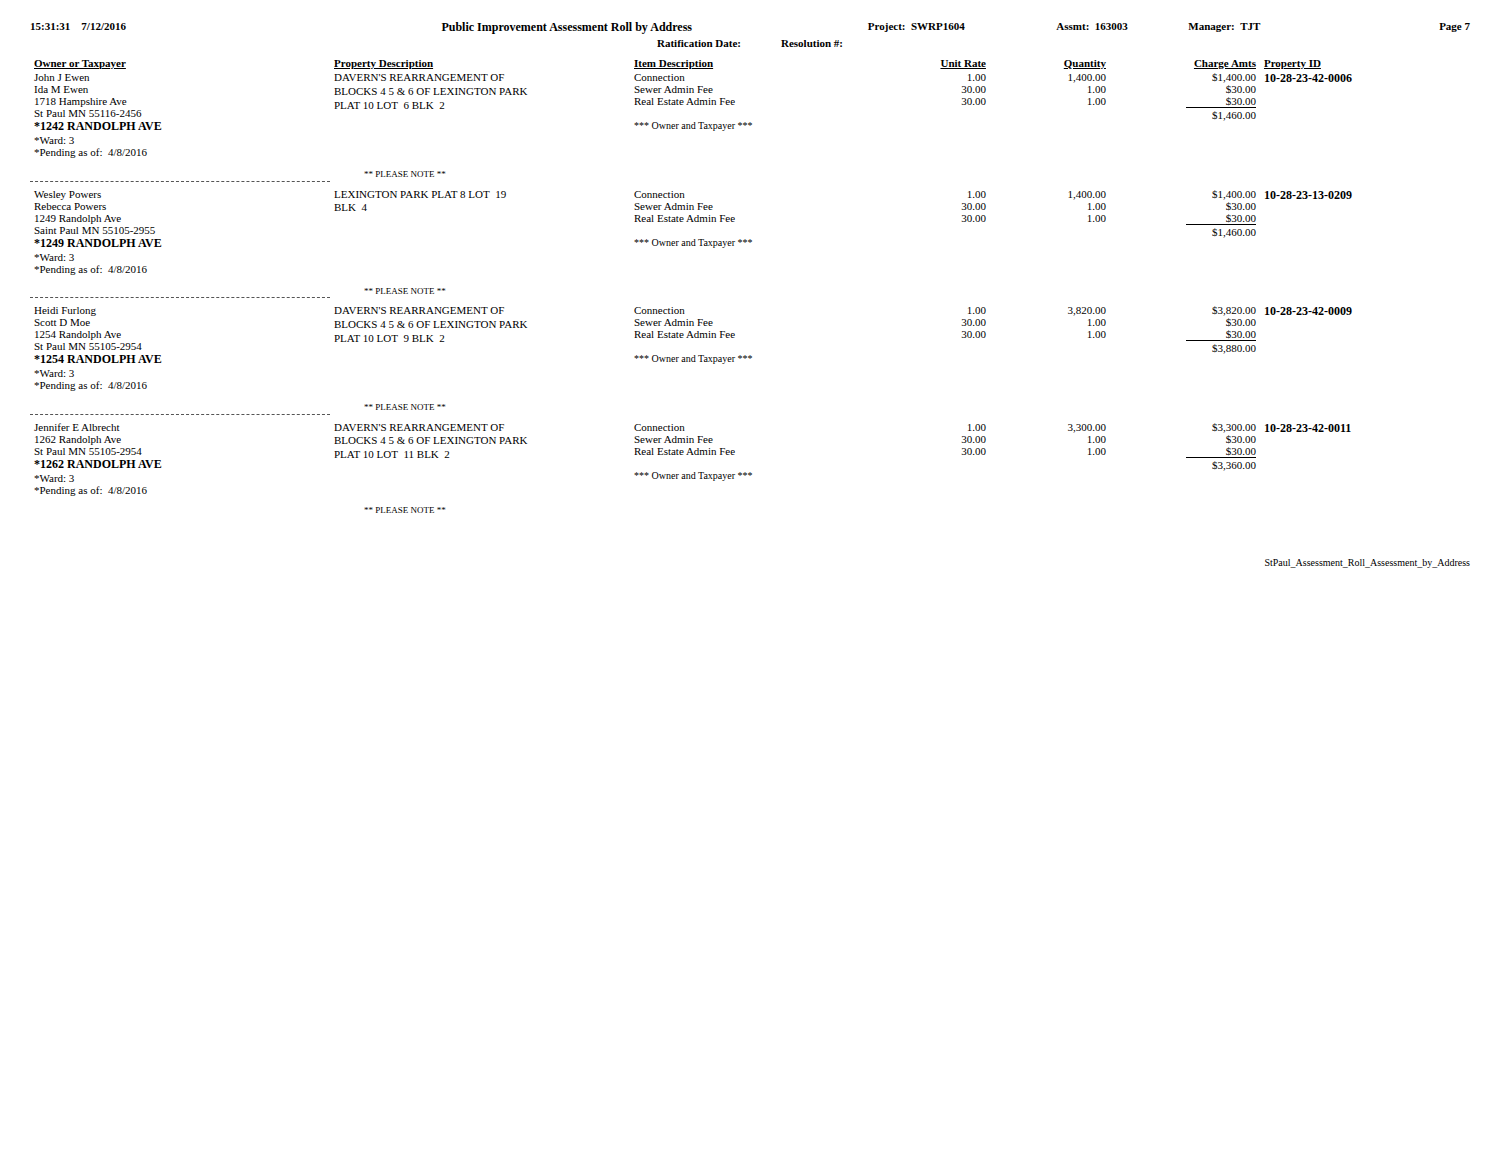15:31:31 7/12/2016
Public Improvement Assessment Roll by Address
Project: SWRP1604
Assmt: 163003
Manager: TJT
Page 7
Ratification Date:
Resolution #:
| Owner or Taxpayer | Property Description | Item Description | Unit Rate | Quantity | Charge Amts | Property ID |
| --- | --- | --- | --- | --- | --- | --- |
| John J Ewen Ida M Ewen 1718 Hampshire Ave St Paul MN 55116-2456 *1242 RANDOLPH AVE *Ward: 3 *Pending as of: 4/8/2016 | DAVERN'S REARRANGEMENT OF BLOCKS 4 5 & 6 OF LEXINGTON PARK PLAT 10 LOT 6 BLK 2 ** PLEASE NOTE ** | Connection Sewer Admin Fee Real Estate Admin Fee *** Owner and Taxpayer *** | 1.00 30.00 30.00 | 1,400.00 1.00 1.00 | $1,400.00 $30.00 $30.00 $1,460.00 | 10-28-23-42-0006 |
| Wesley Powers Rebecca Powers 1249 Randolph Ave Saint Paul MN 55105-2955 *1249 RANDOLPH AVE *Ward: 3 *Pending as of: 4/8/2016 | LEXINGTON PARK PLAT 8 LOT 19 BLK 4 ** PLEASE NOTE ** | Connection Sewer Admin Fee Real Estate Admin Fee *** Owner and Taxpayer *** | 1.00 30.00 30.00 | 1,400.00 1.00 1.00 | $1,400.00 $30.00 $30.00 $1,460.00 | 10-28-23-13-0209 |
| Heidi Furlong Scott D Moe 1254 Randolph Ave St Paul MN 55105-2954 *1254 RANDOLPH AVE *Ward: 3 *Pending as of: 4/8/2016 | DAVERN'S REARRANGEMENT OF BLOCKS 4 5 & 6 OF LEXINGTON PARK PLAT 10 LOT 9 BLK 2 ** PLEASE NOTE ** | Connection Sewer Admin Fee Real Estate Admin Fee *** Owner and Taxpayer *** | 1.00 30.00 30.00 | 3,820.00 1.00 1.00 | $3,820.00 $30.00 $30.00 $3,880.00 | 10-28-23-42-0009 |
| Jennifer E Albrecht 1262 Randolph Ave St Paul MN 55105-2954 *1262 RANDOLPH AVE *Ward: 3 *Pending as of: 4/8/2016 | DAVERN'S REARRANGEMENT OF BLOCKS 4 5 & 6 OF LEXINGTON PARK PLAT 10 LOT 11 BLK 2 ** PLEASE NOTE ** | Connection Sewer Admin Fee Real Estate Admin Fee *** Owner and Taxpayer *** | 1.00 30.00 30.00 | 3,300.00 1.00 1.00 | $3,300.00 $30.00 $30.00 $3,360.00 | 10-28-23-42-0011 |
StPaul_Assessment_Roll_Assessment_by_Address